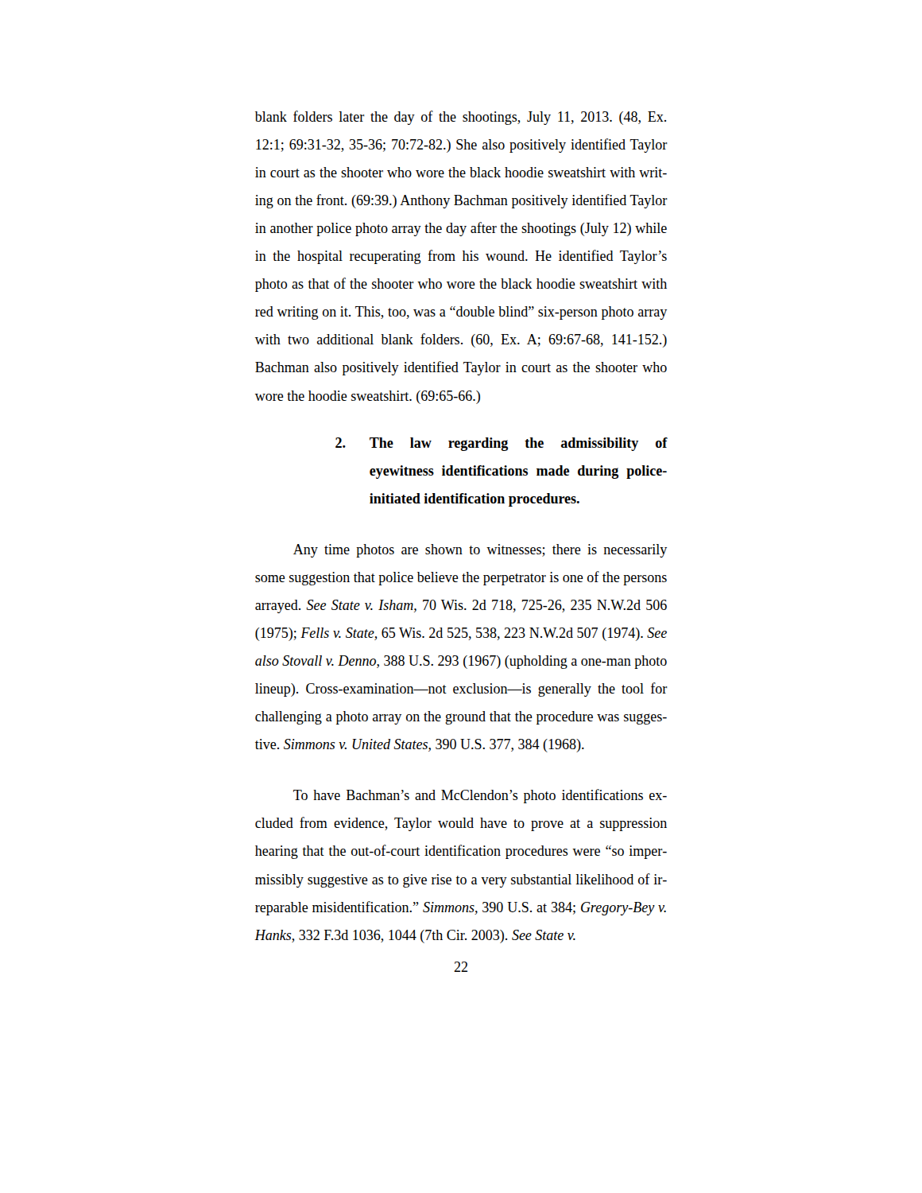blank folders later the day of the shootings, July 11, 2013. (48, Ex. 12:1; 69:31-32, 35-36; 70:72-82.) She also positively identified Taylor in court as the shooter who wore the black hoodie sweatshirt with writing on the front. (69:39.) Anthony Bachman positively identified Taylor in another police photo array the day after the shootings (July 12) while in the hospital recuperating from his wound. He identified Taylor’s photo as that of the shooter who wore the black hoodie sweatshirt with red writing on it. This, too, was a “double blind” six-person photo array with two additional blank folders. (60, Ex. A; 69:67-68, 141-152.) Bachman also positively identified Taylor in court as the shooter who wore the hoodie sweatshirt. (69:65-66.)
2.
The law regarding the admissibility of eyewitness identifications made during police-initiated identification procedures.
Any time photos are shown to witnesses; there is necessarily some suggestion that police believe the perpetrator is one of the persons arrayed. See State v. Isham, 70 Wis. 2d 718, 725-26, 235 N.W.2d 506 (1975); Fells v. State, 65 Wis. 2d 525, 538, 223 N.W.2d 507 (1974). See also Stovall v. Denno, 388 U.S. 293 (1967) (upholding a one-man photo lineup). Cross-examination—not exclusion—is generally the tool for challenging a photo array on the ground that the procedure was suggestive. Simmons v. United States, 390 U.S. 377, 384 (1968).
To have Bachman’s and McClendon’s photo identifications excluded from evidence, Taylor would have to prove at a suppression hearing that the out-of-court identification procedures were “so impermissibly suggestive as to give rise to a very substantial likelihood of irreparable misidentification.” Simmons, 390 U.S. at 384; Gregory-Bey v. Hanks, 332 F.3d 1036, 1044 (7th Cir. 2003). See State v.
22